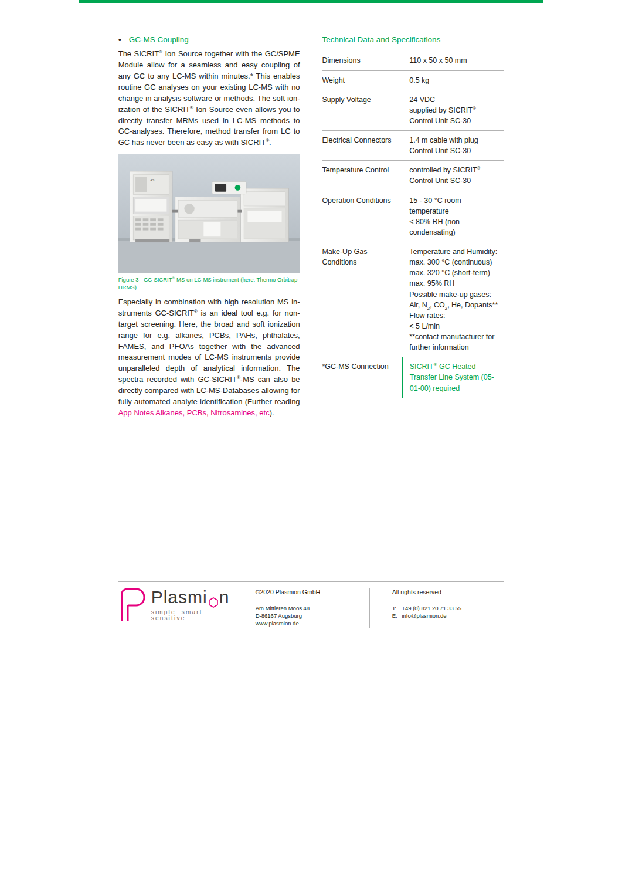GC-MS Coupling
The SICRIT® Ion Source together with the GC/SPME Module allow for a seamless and easy coupling of any GC to any LC-MS within minutes.* This enables routine GC analyses on your existing LC-MS with no change in analysis software or methods. The soft ionization of the SICRIT® Ion Source even allows you to directly transfer MRMs used in LC-MS methods to GC-analyses. Therefore, method transfer from LC to GC has never been as easy as with SICRIT®.
Figure 3 - GC-SICRIT®-MS on LC-MS instrument (here: Thermo Orbitrap HRMS).
Especially in combination with high resolution MS instruments GC-SICRIT® is an ideal tool e.g. for non-target screening. Here, the broad and soft ionization range for e.g. alkanes, PCBs, PAHs, phthalates, FAMES, and PFOAs together with the advanced measurement modes of LC-MS instruments provide unparalleled depth of analytical information. The spectra recorded with GC-SICRIT®-MS can also be directly compared with LC-MS-Databases allowing for fully automated analyte identification (Further reading App Notes Alkanes, PCBs, Nitrosamines, etc).
Technical Data and Specifications
| Dimensions | 110 x 50 x 50 mm |
| Weight | 0.5 kg |
| Supply Voltage | 24 VDC supplied by SICRIT ® Control Unit SC-30 |
| Electrical Connectors | 1.4 m cable with plug Control Unit SC-30 |
| Temperature Control | controlled by SICRIT ® Control Unit SC-30 |
| Operation Conditions | 15 - 30 °C room temperature < 80% RH (non condensating) |
| Make-Up Gas Conditions | Temperature and Humidity: max. 300 °C (continuous) max. 320 °C (short-term) max. 95% RH Possible make-up gases: Air, N 2 , CO 2 , He, Dopants** Flow rates: < 5 L/min **contact manufacturer for further information |
| *GC-MS Connection | SICRIT ® GC Heated Transfer Line System (05-01-00) required |
Plasmi n
simple smart sensitive
©2020 Plasmion GmbH
Am Mittleren Moos 48
D-86167 Augsburg
www.plasmion.de
All rights reserved
T: +49 (0) 821 20 71 33 55
E: info@plasmion.de